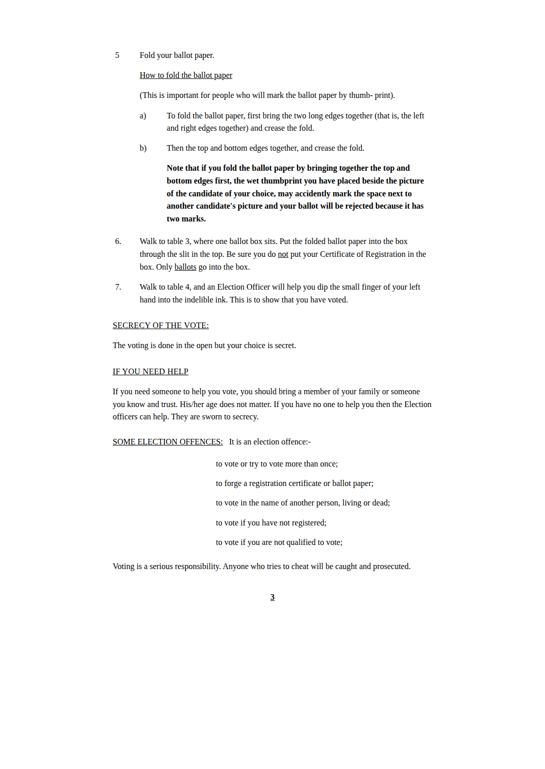5
Fold your ballot paper.
How to fold the ballot paper
(This is important for people who will mark the ballot paper by thumb- print).
a)
To fold the ballot paper, first bring the two long edges together (that is, the left and right edges together) and crease the fold.
b)
Then the top and bottom edges together, and crease the fold.
Note that if you fold the ballot paper by bringing together the top and bottom edges first, the wet thumbprint you have placed beside the picture of the candidate of your choice, may accidently mark the space next to another candidate's picture and your ballot will be rejected because it has two marks.
6.
Walk to table 3, where one ballot box sits. Put the folded ballot paper into the box through the slit in the top. Be sure you do not put your Certificate of Registration in the box. Only ballots go into the box.
7.
Walk to table 4, and an Election Officer will help you dip the small finger of your left hand into the indelible ink. This is to show that you have voted.
SECRECY OF THE VOTE:
The voting is done in the open but your choice is secret.
IF YOU NEED HELP
If you need someone to help you vote, you should bring a member of your family or someone you know and trust. His/her age does not matter. If you have no one to help you then the Election officers can help. They are sworn to secrecy.
SOME ELECTION OFFENCES: It is an election offence:-
to vote or try to vote more than once;
to forge a registration certificate or ballot paper;
to vote in the name of another person, living or dead;
to vote if you have not registered;
to vote if you are not qualified to vote;
Voting is a serious responsibility. Anyone who tries to cheat will be caught and prosecuted.
3